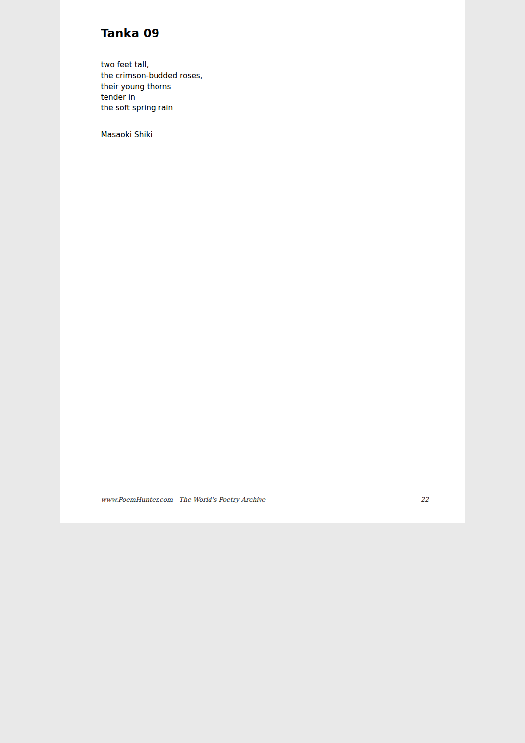Tanka 09
two feet tall,
the crimson-budded roses,
their young thorns
tender in
the soft spring rain
Masaoki Shiki
www.PoemHunter.com - The World's Poetry Archive 22